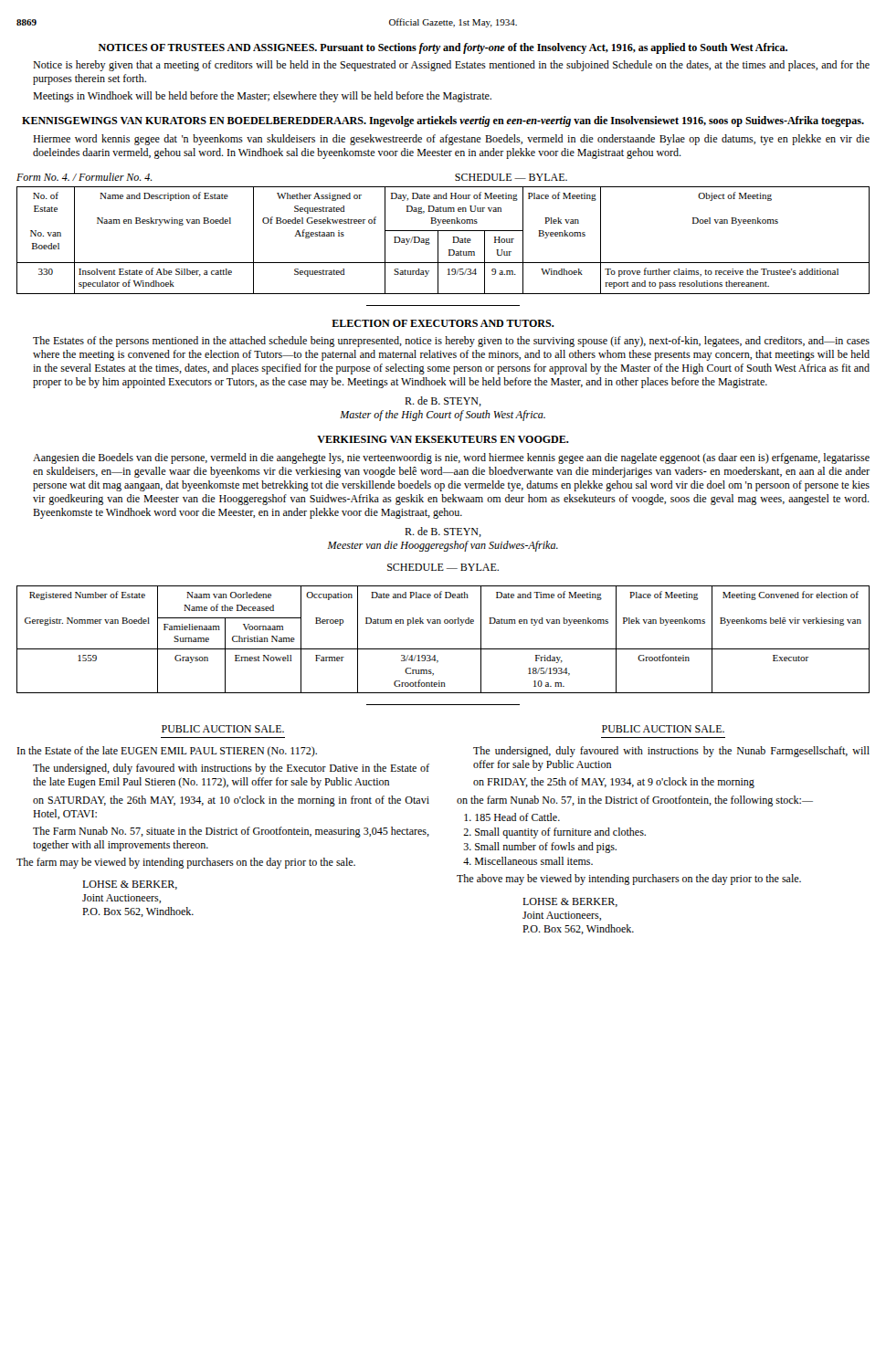8869 Official Gazette, 1st May, 1934.
NOTICES OF TRUSTEES AND ASSIGNEES. Pursuant to Sections forty and forty-one of the Insolvency Act, 1916, as applied to South West Africa.
Notice is hereby given that a meeting of creditors will be held in the Sequestrated or Assigned Estates mentioned in the subjoined Schedule on the dates, at the times and places, and for the purposes therein set forth.
Meetings in Windhoek will be held before the Master; elsewhere they will be held before the Magistrate.
KENNISGEWINGS VAN KURATORS EN BOEDELBEREDDERAARS. Ingevolge artiekels veertig en een-en-veertig van die Insolvensiewet 1916, soos op Suidwes-Afrika toegepas.
Hiermee word kennis gegee dat 'n byeenkoms van skuldeisers in die gesekwestreerde of afgestane Boedels, vermeld in die onderstaande Bylae op die datums, tye en plekke en vir die doeleindes daarin vermeld, gehou sal word. In Windhoek sal die byeenkomste voor die Meester en in ander plekke voor die Magistraat gehou word.
Form No. 4. / Formulier No. 4. SCHEDULE — BYLAE.
| No. of Estate No. van Boedel | Name and Description of Estate Naam en Beskrywing van Boedel | Whether Assigned or Sequestrated Of Boedel Gesekwestreer of Afgestaan is | Day, Date and Hour of Meeting Dag, Datum en Uur van Byeenkoms | Place of Meeting Plek van Byeenkoms | Object of Meeting Doel van Byeenkoms |
| --- | --- | --- | --- | --- | --- |
| Day/Dag | Date Datum | Hour Uur |
| 330 | Insolvent Estate of Abe Silber, a cattle speculator of Windhoek | Sequestrated | Saturday | 19/5/34 | 9 a.m. | Windhoek | To prove further claims, to receive the Trustee's additional report and to pass resolutions thereanent. |
ELECTION OF EXECUTORS AND TUTORS.
The Estates of the persons mentioned in the attached schedule being unrepresented, notice is hereby given to the surviving spouse (if any), next-of-kin, legatees, and creditors, and—in cases where the meeting is convened for the election of Tutors—to the paternal and maternal relatives of the minors, and to all others whom these presents may concern, that meetings will be held in the several Estates at the times, dates, and places specified for the purpose of selecting some person or persons for approval by the Master of the High Court of South West Africa as fit and proper to be by him appointed Executors or Tutors, as the case may be. Meetings at Windhoek will be held before the Master, and in other places before the Magistrate.
R. de B. STEYN,
Master of the High Court of South West Africa.
VERKIESING VAN EKSEKUTEURS EN VOOGDE.
Aangesien die Boedels van die persone, vermeld in die aangehegte lys, nie verteenwoordig is nie, word hiermee kennis gegee aan die nagelate eggenoot (as daar een is) erfgename, legatarisse en skuldeisers, en—in gevalle waar die byeenkoms vir die verkiesing van voogde belê word—aan die bloedverwante van die minderjariges van vaders- en moederskant, en aan al die ander persone wat dit mag aangaan, dat byeenkomste met betrekking tot die verskillende boedels op die vermelde tye, datums en plekke gehou sal word vir die doel om 'n persoon of persone te kies vir goedkeuring van die Meester van die Hooggeregshof van Suidwes-Afrika as geskik en bekwaam om deur hom as eksekuteurs of voogde, soos die geval mag wees, aangestel te word. Byeenkomste te Windhoek word voor die Meester, en in ander plekke voor die Magistraat, gehou.
R. de B. STEYN,
Meester van die Hooggeregshof van Suidwes-Afrika.
SCHEDULE — BYLAE.
| Registered Number of Estate Geregistr. Nommer van Boedel | Naam van Oorledene Name of the Deceased | Occupation Beroep | Date and Place of Death Datum en plek van oorlyde | Date and Time of Meeting Datum en tyd van byeenkoms | Place of Meeting Plek van byeenkoms | Meeting Convened for election of Byeenkoms belê vir verkiesing van |
| --- | --- | --- | --- | --- | --- | --- |
| Famielienaam Surname | Voornaam Christian Name |
| 1559 | Grayson | Ernest Nowell | Farmer | 3/4/1934, Crums, Grootfontein | Friday, 18/5/1934, 10 a. m. | Grootfontein | Executor |
PUBLIC AUCTION SALE.
In the Estate of the late EUGEN EMIL PAUL STIEREN (No. 1172).
The undersigned, duly favoured with instructions by the Executor Dative in the Estate of the late Eugen Emil Paul Stieren (No. 1172), will offer for sale by Public Auction
on SATURDAY, the 26th MAY, 1934, at 10 o'clock in the morning in front of the Otavi Hotel, OTAVI:
The Farm Nunab No. 57, situate in the District of Grootfontein, measuring 3,045 hectares, together with all improvements thereon.
The farm may be viewed by intending purchasers on the day prior to the sale.
LOHSE & BERKER,
Joint Auctioneers,
P.O. Box 562, Windhoek.
PUBLIC AUCTION SALE.
The undersigned, duly favoured with instructions by the Nunab Farmgesellschaft, will offer for sale by Public Auction
on FRIDAY, the 25th of MAY, 1934, at 9 o'clock in the morning
on the farm Nunab No. 57, in the District of Grootfontein, the following stock:—
185 Head of Cattle.
Small quantity of furniture and clothes.
Small number of fowls and pigs.
Miscellaneous small items.
The above may be viewed by intending purchasers on the day prior to the sale.
LOHSE & BERKER,
Joint Auctioneers,
P.O. Box 562, Windhoek.